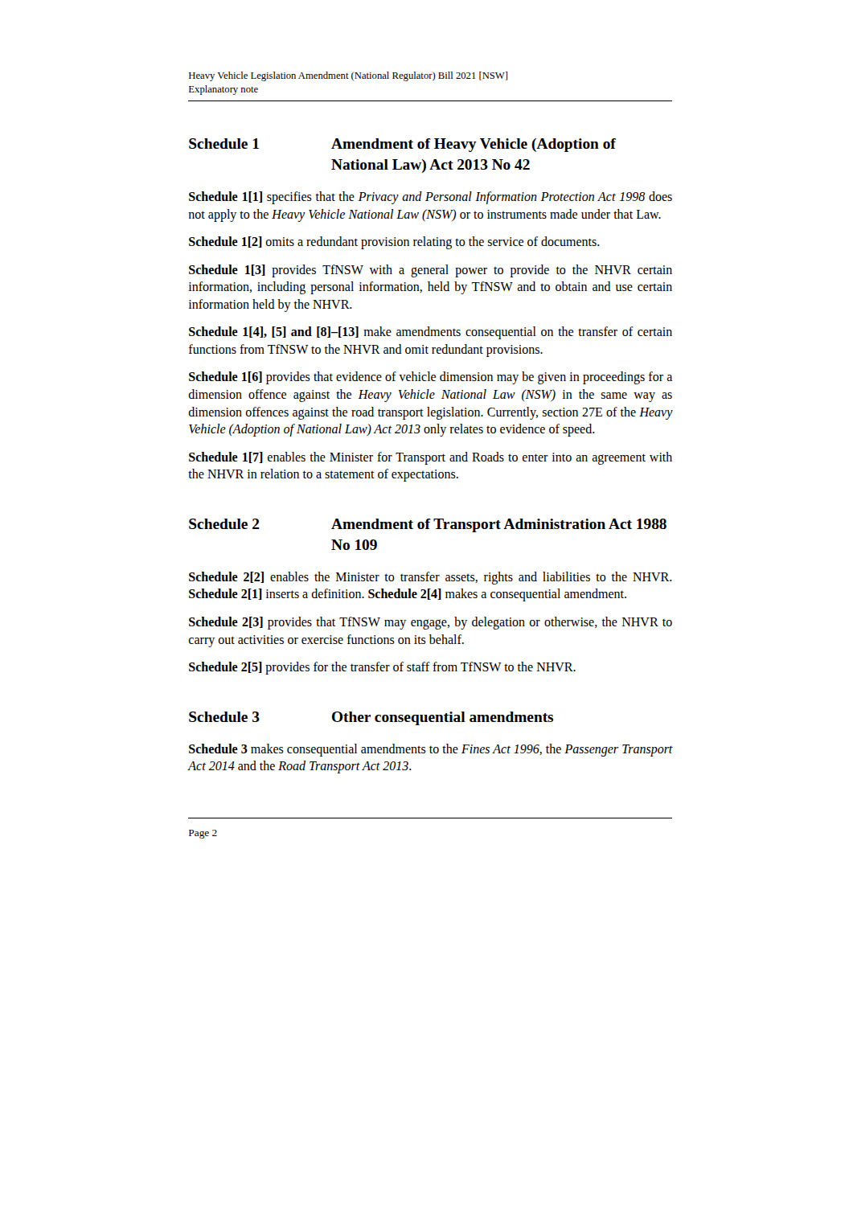Heavy Vehicle Legislation Amendment (National Regulator) Bill 2021 [NSW] Explanatory note
Schedule 1 Amendment of Heavy Vehicle (Adoption of National Law) Act 2013 No 42
Schedule 1[1] specifies that the Privacy and Personal Information Protection Act 1998 does not apply to the Heavy Vehicle National Law (NSW) or to instruments made under that Law.
Schedule 1[2] omits a redundant provision relating to the service of documents.
Schedule 1[3] provides TfNSW with a general power to provide to the NHVR certain information, including personal information, held by TfNSW and to obtain and use certain information held by the NHVR.
Schedule 1[4], [5] and [8]–[13] make amendments consequential on the transfer of certain functions from TfNSW to the NHVR and omit redundant provisions.
Schedule 1[6] provides that evidence of vehicle dimension may be given in proceedings for a dimension offence against the Heavy Vehicle National Law (NSW) in the same way as dimension offences against the road transport legislation. Currently, section 27E of the Heavy Vehicle (Adoption of National Law) Act 2013 only relates to evidence of speed.
Schedule 1[7] enables the Minister for Transport and Roads to enter into an agreement with the NHVR in relation to a statement of expectations.
Schedule 2 Amendment of Transport Administration Act 1988 No 109
Schedule 2[2] enables the Minister to transfer assets, rights and liabilities to the NHVR. Schedule 2[1] inserts a definition. Schedule 2[4] makes a consequential amendment.
Schedule 2[3] provides that TfNSW may engage, by delegation or otherwise, the NHVR to carry out activities or exercise functions on its behalf.
Schedule 2[5] provides for the transfer of staff from TfNSW to the NHVR.
Schedule 3 Other consequential amendments
Schedule 3 makes consequential amendments to the Fines Act 1996, the Passenger Transport Act 2014 and the Road Transport Act 2013.
Page 2